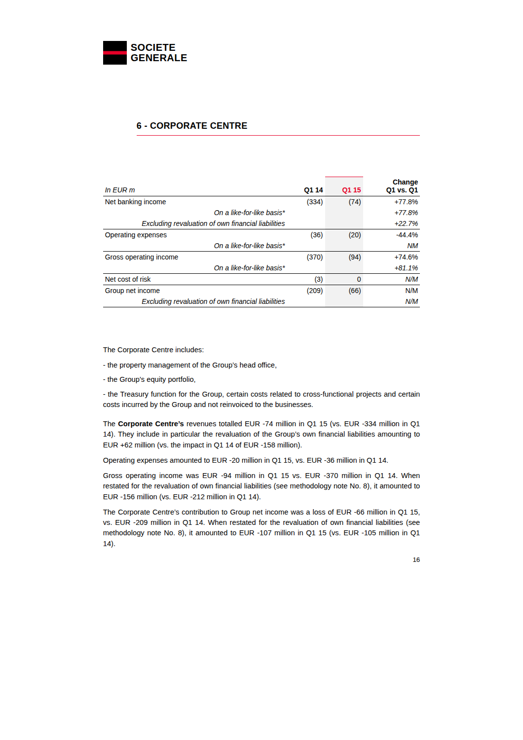| | SOCIETE GENERALE |
6 - CORPORATE CENTRE
| In EUR m | Q1 14 | Q1 15 | Change Q1 vs. Q1 |
| --- | --- | --- | --- |
| Net banking income | (334) | (74) | +77.8% |
| On a like-for-like basis* | | | +77.8% |
| Excluding revaluation of own financial liabilities | | | +22.7% |
| Operating expenses | (36) | (20) | -44.4% |
| On a like-for-like basis* | | | NM |
| Gross operating income | (370) | (94) | +74.6% |
| On a like-for-like basis* | | | +81.1% |
| Net cost of risk | (3) | 0 | N/M |
| Group net income | (209) | (66) | N/M |
| Excluding revaluation of own financial liabilities | | | N/M |
The Corporate Centre includes:
- the property management of the Group’s head office,
- the Group’s equity portfolio,
- the Treasury function for the Group, certain costs related to cross-functional projects and certain costs incurred by the Group and not reinvoiced to the businesses.
The Corporate Centre’s revenues totalled EUR -74 million in Q1 15 (vs. EUR -334 million in Q1 14). They include in particular the revaluation of the Group’s own financial liabilities amounting to EUR +62 million (vs. the impact in Q1 14 of EUR -158 million).
Operating expenses amounted to EUR -20 million in Q1 15, vs. EUR -36 million in Q1 14.
Gross operating income was EUR -94 million in Q1 15 vs. EUR -370 million in Q1 14. When restated for the revaluation of own financial liabilities (see methodology note No. 8), it amounted to EUR -156 million (vs. EUR -212 million in Q1 14).
The Corporate Centre’s contribution to Group net income was a loss of EUR -66 million in Q1 15, vs. EUR -209 million in Q1 14. When restated for the revaluation of own financial liabilities (see methodology note No. 8), it amounted to EUR -107 million in Q1 15 (vs. EUR -105 million in Q1 14).
16